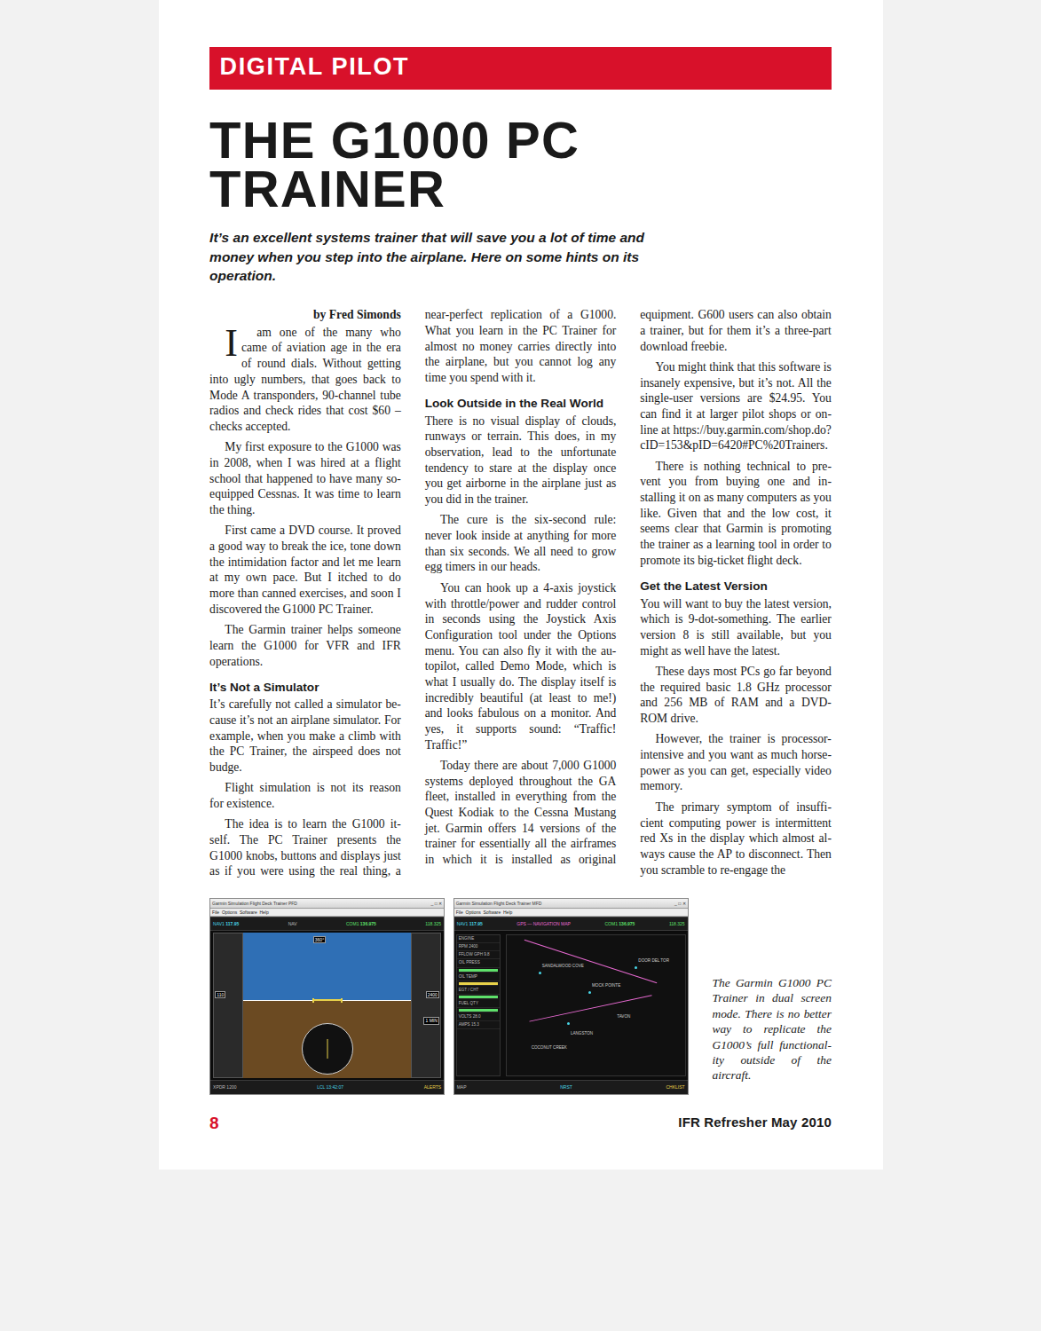DIGITAL PILOT
THE G1000 PC TRAINER
It’s an excellent systems trainer that will save you a lot of time and money when you step into the airplane. Here on some hints on its operation.
by Fred Simonds
I am one of the many who came of aviation age in the era of round dials. Without getting into ugly numbers, that goes back to Mode A transponders, 90-channel tube radios and check rides that cost $60 – checks accepted.
My first exposure to the G1000 was in 2008, when I was hired at a flight school that happened to have many so-equipped Cessnas. It was time to learn the thing.
First came a DVD course. It proved a good way to break the ice, tone down the intimidation factor and let me learn at my own pace. But I itched to do more than canned exercises, and soon I discovered the G1000 PC Trainer.
The Garmin trainer helps someone learn the G1000 for VFR and IFR operations.
It’s Not a Simulator
It’s carefully not called a simulator because it’s not an airplane simulator. For example, when you make a climb with the PC Trainer, the airspeed does not budge.
Flight simulation is not its reason for existence.
The idea is to learn the G1000 itself. The PC Trainer presents the G1000 knobs, buttons and displays just as if you were using the real thing, a near-perfect replication of a G1000. What you learn in the PC Trainer for almost no money carries directly into the airplane, but you cannot log any time you spend with it.
Look Outside in the Real World
There is no visual display of clouds, runways or terrain. This does, in my observation, lead to the unfortunate tendency to stare at the display once you get airborne in the airplane just as you did in the trainer.
The cure is the six-second rule: never look inside at anything for more than six seconds. We all need to grow egg timers in our heads.
You can hook up a 4-axis joystick with throttle/power and rudder control in seconds using the Joystick Axis Configuration tool under the Options menu. You can also fly it with the autopilot, called Demo Mode, which is what I usually do. The display itself is incredibly beautiful (at least to me!) and looks fabulous on a monitor. And yes, it supports sound: “Traffic! Traffic!”
Today there are about 7,000 G1000 systems deployed throughout the GA fleet, installed in everything from the Quest Kodiak to the Cessna Mustang jet. Garmin offers 14 versions of the trainer for essentially all the airframes in which it is installed as original equipment. G600 users can also obtain a trainer, but for them it’s a three-part download freebie.
You might think that this software is insanely expensive, but it’s not. All the single-user versions are $24.95. You can find it at larger pilot shops or online at https://buy.garmin.com/shop.do?cID=153&pID=6420#PC%20Trainers.
There is nothing technical to prevent you from buying one and installing it on as many computers as you like. Given that and the low cost, it seems clear that Garmin is promoting the trainer as a learning tool in order to promote its big-ticket flight deck.
Get the Latest Version
You will want to buy the latest version, which is 9-dot-something. The earlier version 8 is still available, but you might as well have the latest.
These days most PCs go far beyond the required basic 1.8 GHz processor and 256 MB of RAM and a DVD-ROM drive.
However, the trainer is processor-intensive and you want as much horsepower as you can get, especially video memory.
The primary symptom of insufficient computing power is intermittent red Xs in the display which almost always cause the AP to disconnect. Then you scramble to re-engage the
Garmin Simulation Flight Deck Trainer PFD_ □ ✕
File Options Software Help
NAV1 117.95 NAV COM1 136.975 118.325
110
2400
360°
1 MIN
XPDR 1200 LCL 13:42:07 ALERTS
Garmin Simulation Flight Deck Trainer MFD_ □ ✕
File Options Software Help
NAV1 117.95 GPS — NAVIGATION MAP COM1 136.975 118.325
ENGINE
RPM 2400
FFLOW GPH 9.8
OIL PRESS
OIL TEMP
EGT / CHT
FUEL QTY
VOLTS 28.0
AMPS 15.3
SANDALWOOD COVE
MOCK POINTE
DOOR DEL TOR
LANGSTON
COCONUT CREEK
TAVON
MAP NRST CHKLIST
The Garmin G1000 PC Trainer in dual screen mode. There is no better way to replicate the G1000’s full functionality outside of the aircraft.
8
IFR Refresher May 2010